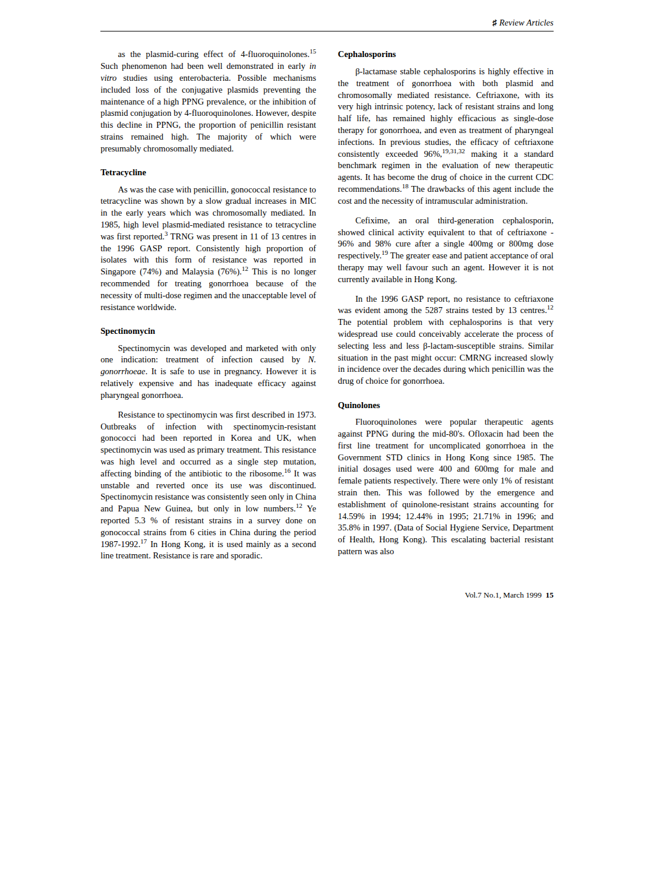♯Review Articles
as the plasmid-curing effect of 4-fluoroquinolones.15 Such phenomenon had been well demonstrated in early in vitro studies using enterobacteria. Possible mechanisms included loss of the conjugative plasmids preventing the maintenance of a high PPNG prevalence, or the inhibition of plasmid conjugation by 4-fluoroquinolones. However, despite this decline in PPNG, the proportion of penicillin resistant strains remained high. The majority of which were presumably chromosomally mediated.
Tetracycline
As was the case with penicillin, gonococcal resistance to tetracycline was shown by a slow gradual increases in MIC in the early years which was chromosomally mediated. In 1985, high level plasmid-mediated resistance to tetracycline was first reported.3 TRNG was present in 11 of 13 centres in the 1996 GASP report. Consistently high proportion of isolates with this form of resistance was reported in Singapore (74%) and Malaysia (76%).12 This is no longer recommended for treating gonorrhoea because of the necessity of multi-dose regimen and the unacceptable level of resistance worldwide.
Spectinomycin
Spectinomycin was developed and marketed with only one indication: treatment of infection caused by N. gonorrhoeae. It is safe to use in pregnancy. However it is relatively expensive and has inadequate efficacy against pharyngeal gonorrhoea.
Resistance to spectinomycin was first described in 1973. Outbreaks of infection with spectinomycin-resistant gonococci had been reported in Korea and UK, when spectinomycin was used as primary treatment. This resistance was high level and occurred as a single step mutation, affecting binding of the antibiotic to the ribosome.16 It was unstable and reverted once its use was discontinued. Spectinomycin resistance was consistently seen only in China and Papua New Guinea, but only in low numbers.12 Ye reported 5.3 % of resistant strains in a survey done on gonococcal strains from 6 cities in China during the period 1987-1992.17 In Hong Kong, it is used mainly as a second line treatment. Resistance is rare and sporadic.
Cephalosporins
β-lactamase stable cephalosporins is highly effective in the treatment of gonorrhoea with both plasmid and chromosomally mediated resistance. Ceftriaxone, with its very high intrinsic potency, lack of resistant strains and long half life, has remained highly efficacious as single-dose therapy for gonorrhoea, and even as treatment of pharyngeal infections. In previous studies, the efficacy of ceftriaxone consistently exceeded 96%,19,31,32 making it a standard benchmark regimen in the evaluation of new therapeutic agents. It has become the drug of choice in the current CDC recommendations.18 The drawbacks of this agent include the cost and the necessity of intramuscular administration.
Cefixime, an oral third-generation cephalosporin, showed clinical activity equivalent to that of ceftriaxone - 96% and 98% cure after a single 400mg or 800mg dose respectively.19 The greater ease and patient acceptance of oral therapy may well favour such an agent. However it is not currently available in Hong Kong.
In the 1996 GASP report, no resistance to ceftriaxone was evident among the 5287 strains tested by 13 centres.12 The potential problem with cephalosporins is that very widespread use could conceivably accelerate the process of selecting less and less β-lactam-susceptible strains. Similar situation in the past might occur: CMRNG increased slowly in incidence over the decades during which penicillin was the drug of choice for gonorrhoea.
Quinolones
Fluoroquinolones were popular therapeutic agents against PPNG during the mid-80's. Ofloxacin had been the first line treatment for uncomplicated gonorrhoea in the Government STD clinics in Hong Kong since 1985. The initial dosages used were 400 and 600mg for male and female patients respectively. There were only 1% of resistant strain then. This was followed by the emergence and establishment of quinolone-resistant strains accounting for 14.59% in 1994; 12.44% in 1995; 21.71% in 1996; and 35.8% in 1997. (Data of Social Hygiene Service, Department of Health, Hong Kong). This escalating bacterial resistant pattern was also
Vol.7 No.1, March 1999 15